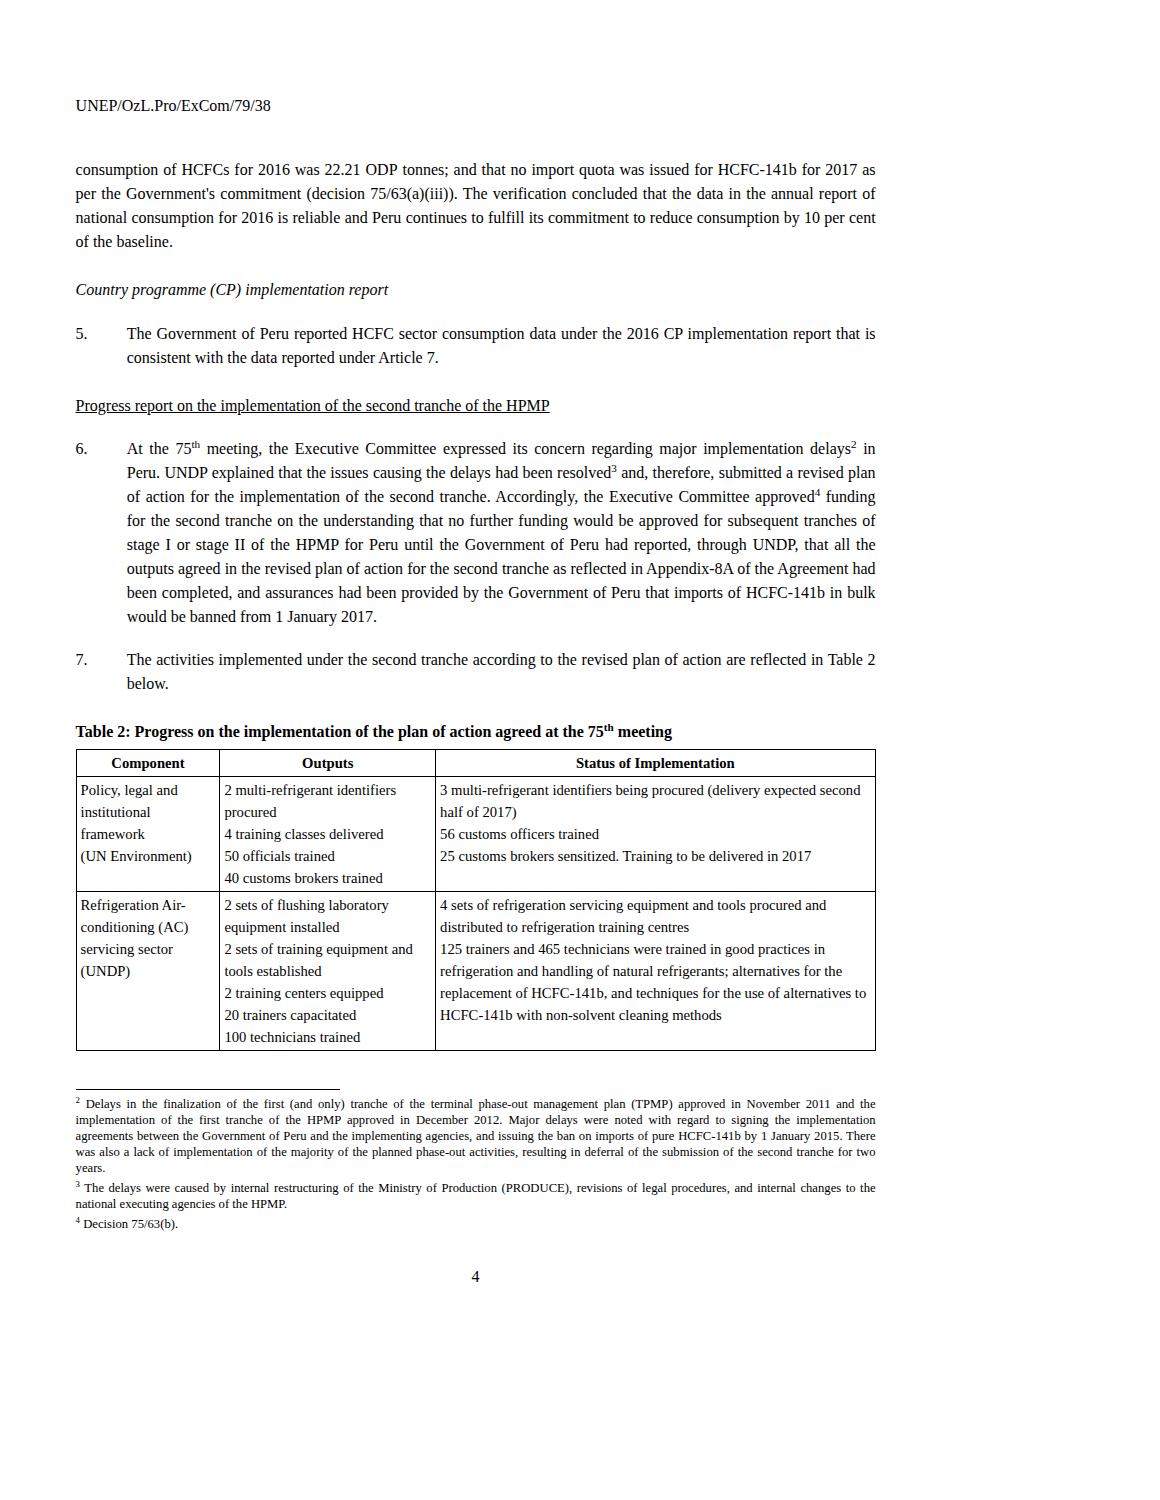UNEP/OzL.Pro/ExCom/79/38
consumption of HCFCs for 2016 was 22.21 ODP tonnes; and that no import quota was issued for HCFC-141b for 2017 as per the Government's commitment (decision 75/63(a)(iii)). The verification concluded that the data in the annual report of national consumption for 2016 is reliable and Peru continues to fulfill its commitment to reduce consumption by 10 per cent of the baseline.
Country programme (CP) implementation report
5.
The Government of Peru reported HCFC sector consumption data under the 2016 CP implementation report that is consistent with the data reported under Article 7.
Progress report on the implementation of the second tranche of the HPMP
6.
At the 75th meeting, the Executive Committee expressed its concern regarding major implementation delays2 in Peru. UNDP explained that the issues causing the delays had been resolved3 and, therefore, submitted a revised plan of action for the implementation of the second tranche. Accordingly, the Executive Committee approved4 funding for the second tranche on the understanding that no further funding would be approved for subsequent tranches of stage I or stage II of the HPMP for Peru until the Government of Peru had reported, through UNDP, that all the outputs agreed in the revised plan of action for the second tranche as reflected in Appendix-8A of the Agreement had been completed, and assurances had been provided by the Government of Peru that imports of HCFC-141b in bulk would be banned from 1 January 2017.
7.
The activities implemented under the second tranche according to the revised plan of action are reflected in Table 2 below.
Table 2: Progress on the implementation of the plan of action agreed at the 75th meeting
| Component | Outputs | Status of Implementation |
| --- | --- | --- |
| Policy, legal and institutional framework (UN Environment) | 2 multi-refrigerant identifiers procured 4 training classes delivered 50 officials trained 40 customs brokers trained | 3 multi-refrigerant identifiers being procured (delivery expected second half of 2017) 56 customs officers trained 25 customs brokers sensitized. Training to be delivered in 2017 |
| Refrigeration Air-conditioning (AC) servicing sector (UNDP) | 2 sets of flushing laboratory equipment installed 2 sets of training equipment and tools established 2 training centers equipped 20 trainers capacitated 100 technicians trained | 4 sets of refrigeration servicing equipment and tools procured and distributed to refrigeration training centres 125 trainers and 465 technicians were trained in good practices in refrigeration and handling of natural refrigerants; alternatives for the replacement of HCFC-141b, and techniques for the use of alternatives to HCFC-141b with non-solvent cleaning methods |
2 Delays in the finalization of the first (and only) tranche of the terminal phase-out management plan (TPMP) approved in November 2011 and the implementation of the first tranche of the HPMP approved in December 2012. Major delays were noted with regard to signing the implementation agreements between the Government of Peru and the implementing agencies, and issuing the ban on imports of pure HCFC-141b by 1 January 2015. There was also a lack of implementation of the majority of the planned phase-out activities, resulting in deferral of the submission of the second tranche for two years.
3 The delays were caused by internal restructuring of the Ministry of Production (PRODUCE), revisions of legal procedures, and internal changes to the national executing agencies of the HPMP.
4 Decision 75/63(b).
4